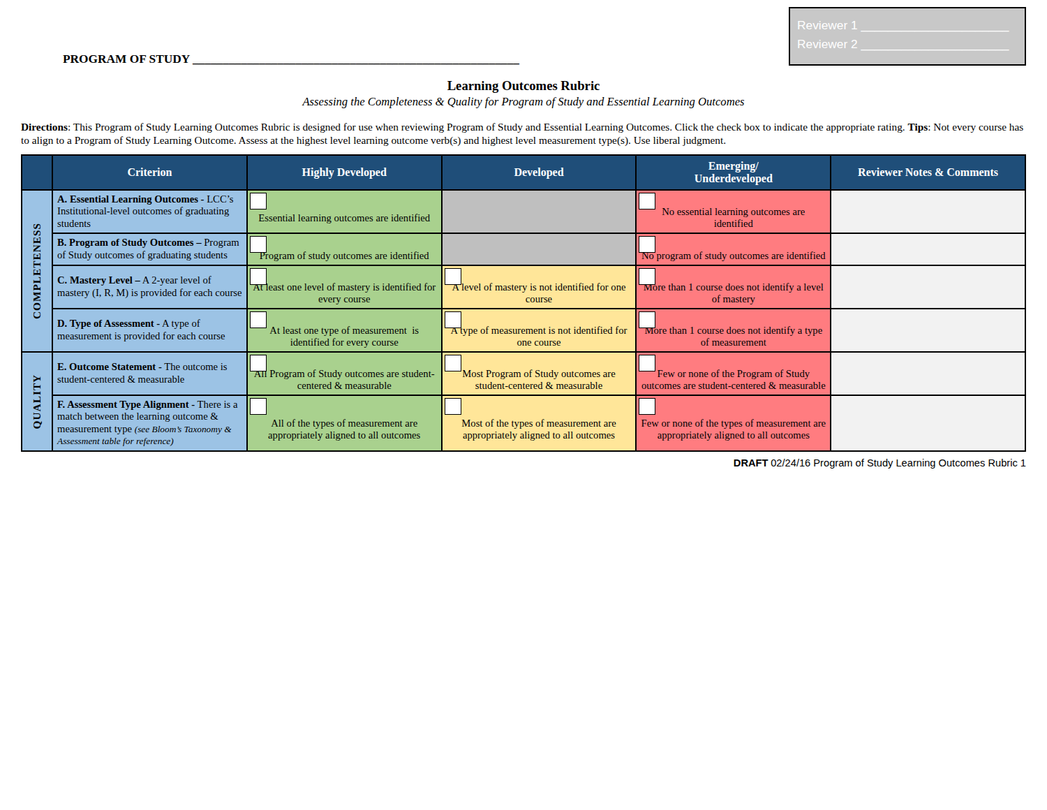Reviewer 1 ______________________
Reviewer 2 ______________________
PROGRAM OF STUDY ______________________________________________________
Learning Outcomes Rubric
Assessing the Completeness & Quality for Program of Study and Essential Learning Outcomes
Directions: This Program of Study Learning Outcomes Rubric is designed for use when reviewing Program of Study and Essential Learning Outcomes. Click the check box to indicate the appropriate rating. Tips: Not every course has to align to a Program of Study Learning Outcome. Assess at the highest level learning outcome verb(s) and highest level measurement type(s). Use liberal judgment.
| | Criterion | Highly Developed | Developed | Emerging/ Underdeveloped | Reviewer Notes & Comments |
| --- | --- | --- | --- | --- | --- |
| COMPLETENESS | A. Essential Learning Outcomes - LCC’s Institutional-level outcomes of graduating students | Essential learning outcomes are identified | | No essential learning outcomes are identified | |
| B. Program of Study Outcomes – Program of Study outcomes of graduating students | Program of study outcomes are identified | | No program of study outcomes are identified | |
| C. Mastery Level – A 2-year level of mastery (I, R, M) is provided for each course | At least one level of mastery is identified for every course | A level of mastery is not identified for one course | More than 1 course does not identify a level of mastery | |
| D. Type of Assessment - A type of measurement is provided for each course | At least one type of measurement is identified for every course | A type of measurement is not identified for one course | More than 1 course does not identify a type of measurement | |
| QUALITY | E. Outcome Statement - The outcome is student-centered & measurable | All Program of Study outcomes are student-centered & measurable | Most Program of Study outcomes are student-centered & measurable | Few or none of the Program of Study outcomes are student-centered & measurable | |
| F. Assessment Type Alignment - There is a match between the learning outcome & measurement type (see Bloom’s Taxonomy & Assessment table for reference) | All of the types of measurement are appropriately aligned to all outcomes | Most of the types of measurement are appropriately aligned to all outcomes | Few or none of the types of measurement are appropriately aligned to all outcomes | |
DRAFT 02/24/16 Program of Study Learning Outcomes Rubric 1